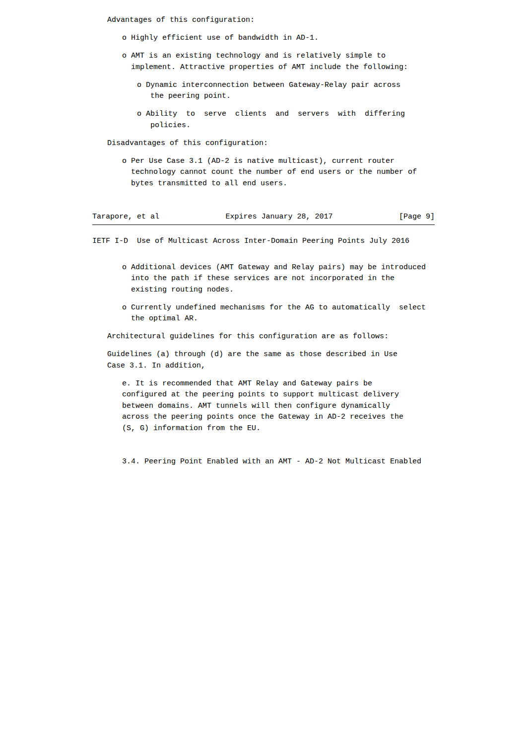Advantages of this configuration:
o Highly efficient use of bandwidth in AD-1.
o AMT is an existing technology and is relatively simple to
implement. Attractive properties of AMT include the following:
o Dynamic interconnection between Gateway-Relay pair across
the peering point.
o Ability to serve clients and servers with differing
policies.
Disadvantages of this configuration:
o Per Use Case 3.1 (AD-2 is native multicast), current router
technology cannot count the number of end users or the number of
bytes transmitted to all end users.
Tarapore, et al Expires January 28, 2017 [Page 9]
IETF I-D Use of Multicast Across Inter-Domain Peering Points July 2016
o Additional devices (AMT Gateway and Relay pairs) may be introduced
into the path if these services are not incorporated in the
existing routing nodes.
o Currently undefined mechanisms for the AG to automatically select
the optimal AR.
Architectural guidelines for this configuration are as follows:
Guidelines (a) through (d) are the same as those described in Use
Case 3.1. In addition,
e. It is recommended that AMT Relay and Gateway pairs be
configured at the peering points to support multicast delivery
between domains. AMT tunnels will then configure dynamically
across the peering points once the Gateway in AD-2 receives the
(S, G) information from the EU.
3.4. Peering Point Enabled with an AMT - AD-2 Not Multicast Enabled